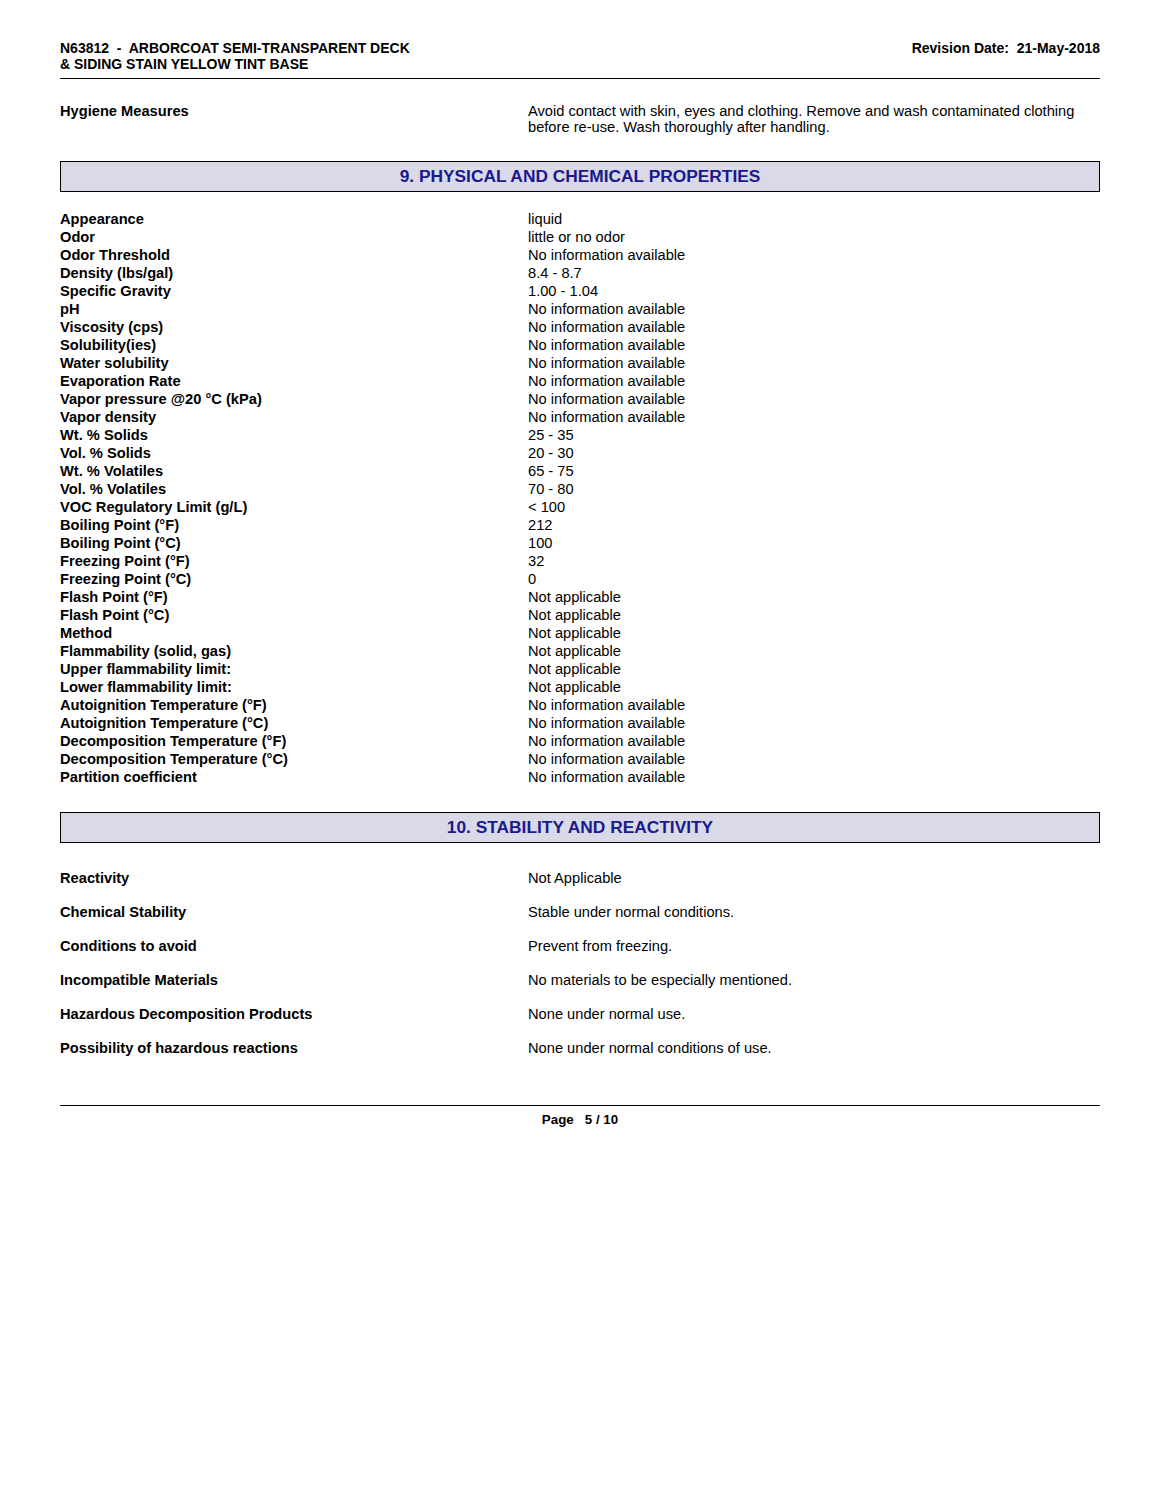N63812 - ARBORCOAT SEMI-TRANSPARENT DECK
& SIDING STAIN YELLOW TINT BASE
Revision Date: 21-May-2018
Hygiene Measures
Avoid contact with skin, eyes and clothing. Remove and wash contaminated clothing before re-use. Wash thoroughly after handling.
9. PHYSICAL AND CHEMICAL PROPERTIES
| Appearance | liquid |
| Odor | little or no odor |
| Odor Threshold | No information available |
| Density (lbs/gal) | 8.4 - 8.7 |
| Specific Gravity | 1.00 - 1.04 |
| pH | No information available |
| Viscosity (cps) | No information available |
| Solubility(ies) | No information available |
| Water solubility | No information available |
| Evaporation Rate | No information available |
| Vapor pressure @20 °C (kPa) | No information available |
| Vapor density | No information available |
| Wt. % Solids | 25 - 35 |
| Vol. % Solids | 20 - 30 |
| Wt. % Volatiles | 65 - 75 |
| Vol. % Volatiles | 70 - 80 |
| VOC Regulatory Limit (g/L) | < 100 |
| Boiling Point (°F) | 212 |
| Boiling Point (°C) | 100 |
| Freezing Point (°F) | 32 |
| Freezing Point (°C) | 0 |
| Flash Point (°F) | Not applicable |
| Flash Point (°C) | Not applicable |
| Method | Not applicable |
| Flammability (solid, gas) | Not applicable |
| Upper flammability limit: | Not applicable |
| Lower flammability limit: | Not applicable |
| Autoignition Temperature (°F) | No information available |
| Autoignition Temperature (°C) | No information available |
| Decomposition Temperature (°F) | No information available |
| Decomposition Temperature (°C) | No information available |
| Partition coefficient | No information available |
10. STABILITY AND REACTIVITY
| Reactivity | Not Applicable |
| Chemical Stability | Stable under normal conditions. |
| Conditions to avoid | Prevent from freezing. |
| Incompatible Materials | No materials to be especially mentioned. |
| Hazardous Decomposition Products | None under normal use. |
| Possibility of hazardous reactions | None under normal conditions of use. |
Page 5 / 10